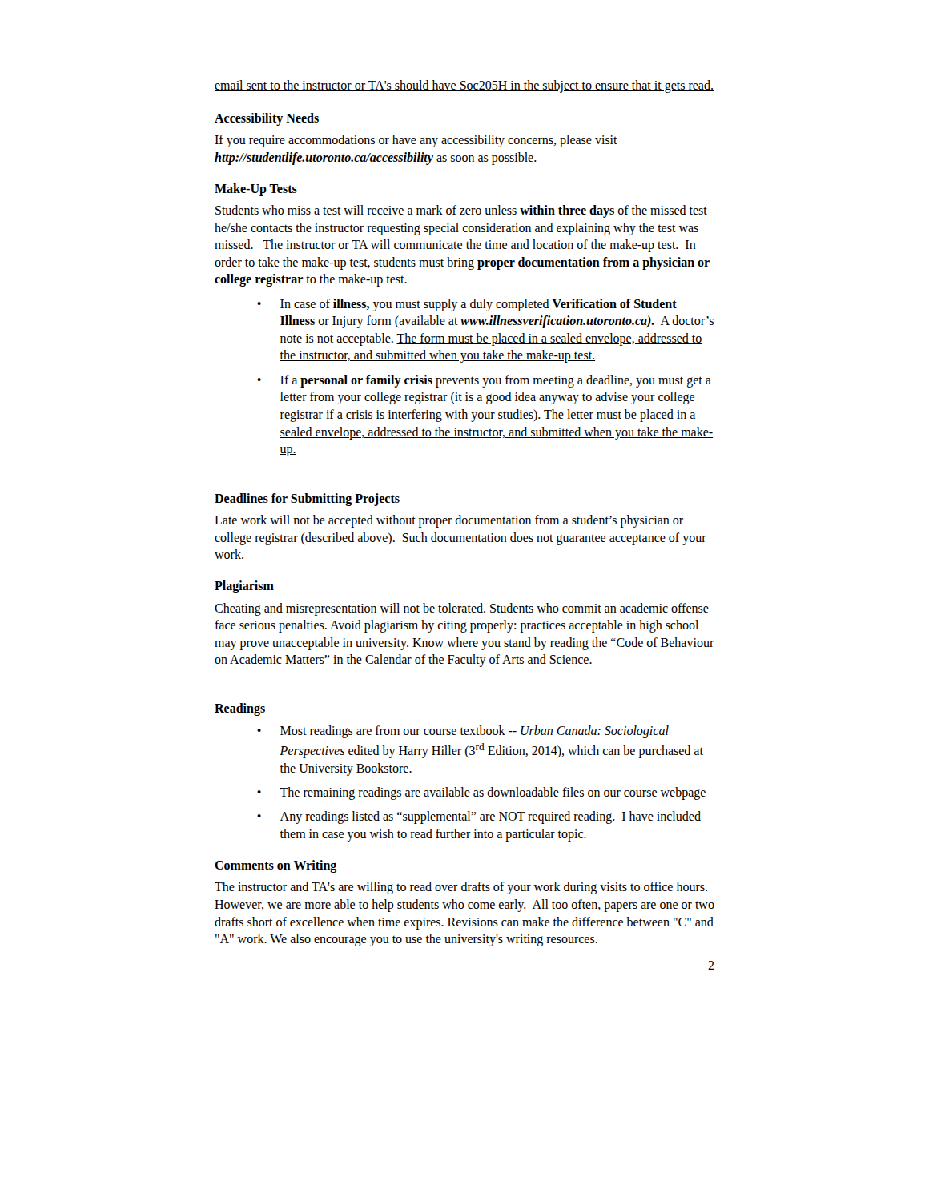email sent to the instructor or TA's should have Soc205H in the subject to ensure that it gets read.
Accessibility Needs
If you require accommodations or have any accessibility concerns, please visit http://studentlife.utoronto.ca/accessibility as soon as possible.
Make-Up Tests
Students who miss a test will receive a mark of zero unless within three days of the missed test he/she contacts the instructor requesting special consideration and explaining why the test was missed. The instructor or TA will communicate the time and location of the make-up test. In order to take the make-up test, students must bring proper documentation from a physician or college registrar to the make-up test.
In case of illness, you must supply a duly completed Verification of Student Illness or Injury form (available at www.illnessverification.utoronto.ca). A doctor’s note is not acceptable. The form must be placed in a sealed envelope, addressed to the instructor, and submitted when you take the make-up test.
If a personal or family crisis prevents you from meeting a deadline, you must get a letter from your college registrar (it is a good idea anyway to advise your college registrar if a crisis is interfering with your studies). The letter must be placed in a sealed envelope, addressed to the instructor, and submitted when you take the make-up.
Deadlines for Submitting Projects
Late work will not be accepted without proper documentation from a student’s physician or college registrar (described above). Such documentation does not guarantee acceptance of your work.
Plagiarism
Cheating and misrepresentation will not be tolerated. Students who commit an academic offense face serious penalties. Avoid plagiarism by citing properly: practices acceptable in high school may prove unacceptable in university. Know where you stand by reading the “Code of Behaviour on Academic Matters” in the Calendar of the Faculty of Arts and Science.
Readings
Most readings are from our course textbook -- Urban Canada: Sociological Perspectives edited by Harry Hiller (3rd Edition, 2014), which can be purchased at the University Bookstore.
The remaining readings are available as downloadable files on our course webpage
Any readings listed as “supplemental” are NOT required reading. I have included them in case you wish to read further into a particular topic.
Comments on Writing
The instructor and TA's are willing to read over drafts of your work during visits to office hours. However, we are more able to help students who come early. All too often, papers are one or two drafts short of excellence when time expires. Revisions can make the difference between "C" and "A" work. We also encourage you to use the university's writing resources.
2